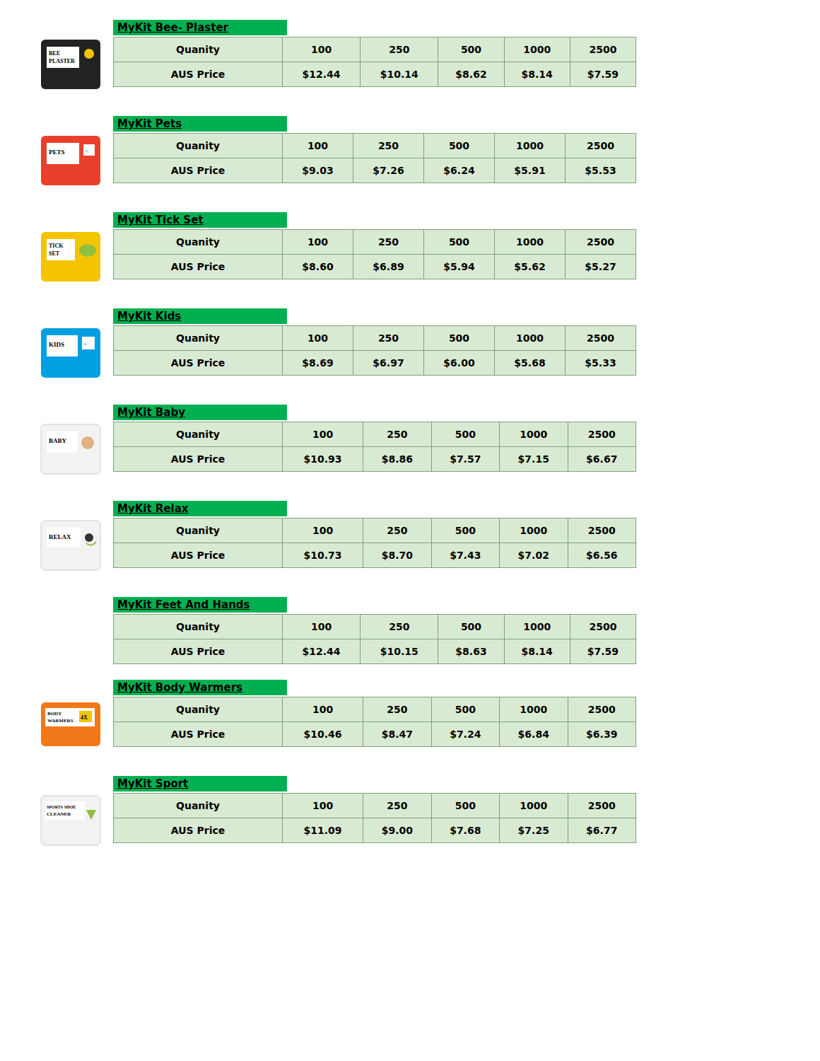MyKit Bee- Plaster
| Quanity | 100 | 250 | 500 | 1000 | 2500 |
| AUS Price | $12.44 | $10.14 | $8.62 | $8.14 | $7.59 |
MyKit Pets
| Quanity | 100 | 250 | 500 | 1000 | 2500 |
| AUS Price | $9.03 | $7.26 | $6.24 | $5.91 | $5.53 |
MyKit Tick Set
| Quanity | 100 | 250 | 500 | 1000 | 2500 |
| AUS Price | $8.60 | $6.89 | $5.94 | $5.62 | $5.27 |
MyKit Kids
| Quanity | 100 | 250 | 500 | 1000 | 2500 |
| AUS Price | $8.69 | $6.97 | $6.00 | $5.68 | $5.33 |
MyKit Baby
| Quanity | 100 | 250 | 500 | 1000 | 2500 |
| AUS Price | $10.93 | $8.86 | $7.57 | $7.15 | $6.67 |
MyKit Relax
| Quanity | 100 | 250 | 500 | 1000 | 2500 |
| AUS Price | $10.73 | $8.70 | $7.43 | $7.02 | $6.56 |
MyKit Feet And Hands
| Quanity | 100 | 250 | 500 | 1000 | 2500 |
| AUS Price | $12.44 | $10.15 | $8.63 | $8.14 | $7.59 |
MyKit Body Warmers
| Quanity | 100 | 250 | 500 | 1000 | 2500 |
| AUS Price | $10.46 | $8.47 | $7.24 | $6.84 | $6.39 |
MyKit Sport
| Quanity | 100 | 250 | 500 | 1000 | 2500 |
| AUS Price | $11.09 | $9.00 | $7.68 | $7.25 | $6.77 |